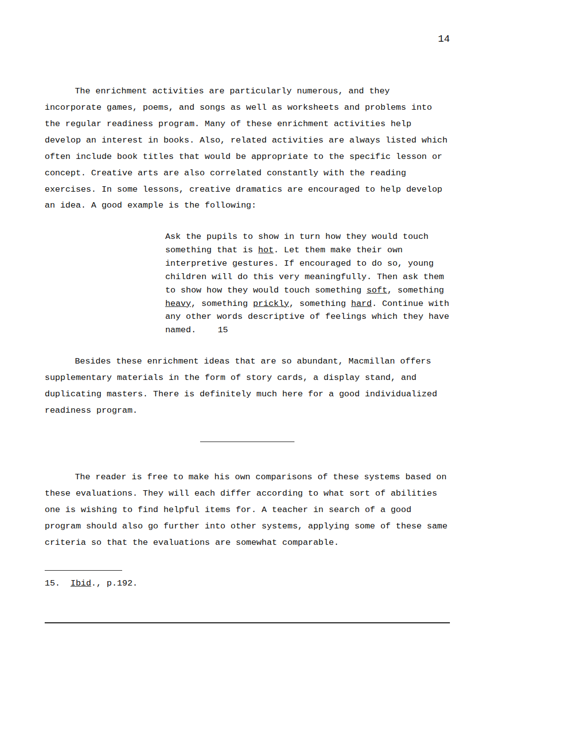14
The enrichment activities are particularly numerous, and they incorporate games, poems, and songs as well as worksheets and problems into the regular readiness program. Many of these enrichment activities help develop an interest in books. Also, related activities are always listed which often include book titles that would be appropriate to the specific lesson or concept. Creative arts are also correlated constantly with the reading exercises. In some lessons, creative dramatics are encouraged to help develop an idea. A good example is the following:
Ask the pupils to show in turn how they would touch something that is hot. Let them make their own interpretive gestures. If encouraged to do so, young children will do this very meaningfully. Then ask them to show how they would touch something soft, something heavy, something prickly, something hard. Continue with any other words descriptive of feelings which they have named.15
Besides these enrichment ideas that are so abundant, Macmillan offers supplementary materials in the form of story cards, a display stand, and duplicating masters. There is definitely much here for a good individualized readiness program.
The reader is free to make his own comparisons of these systems based on these evaluations. They will each differ according to what sort of abilities one is wishing to find helpful items for. A teacher in search of a good program should also go further into other systems, applying some of these same criteria so that the evaluations are somewhat comparable.
15. Ibid., p.192.